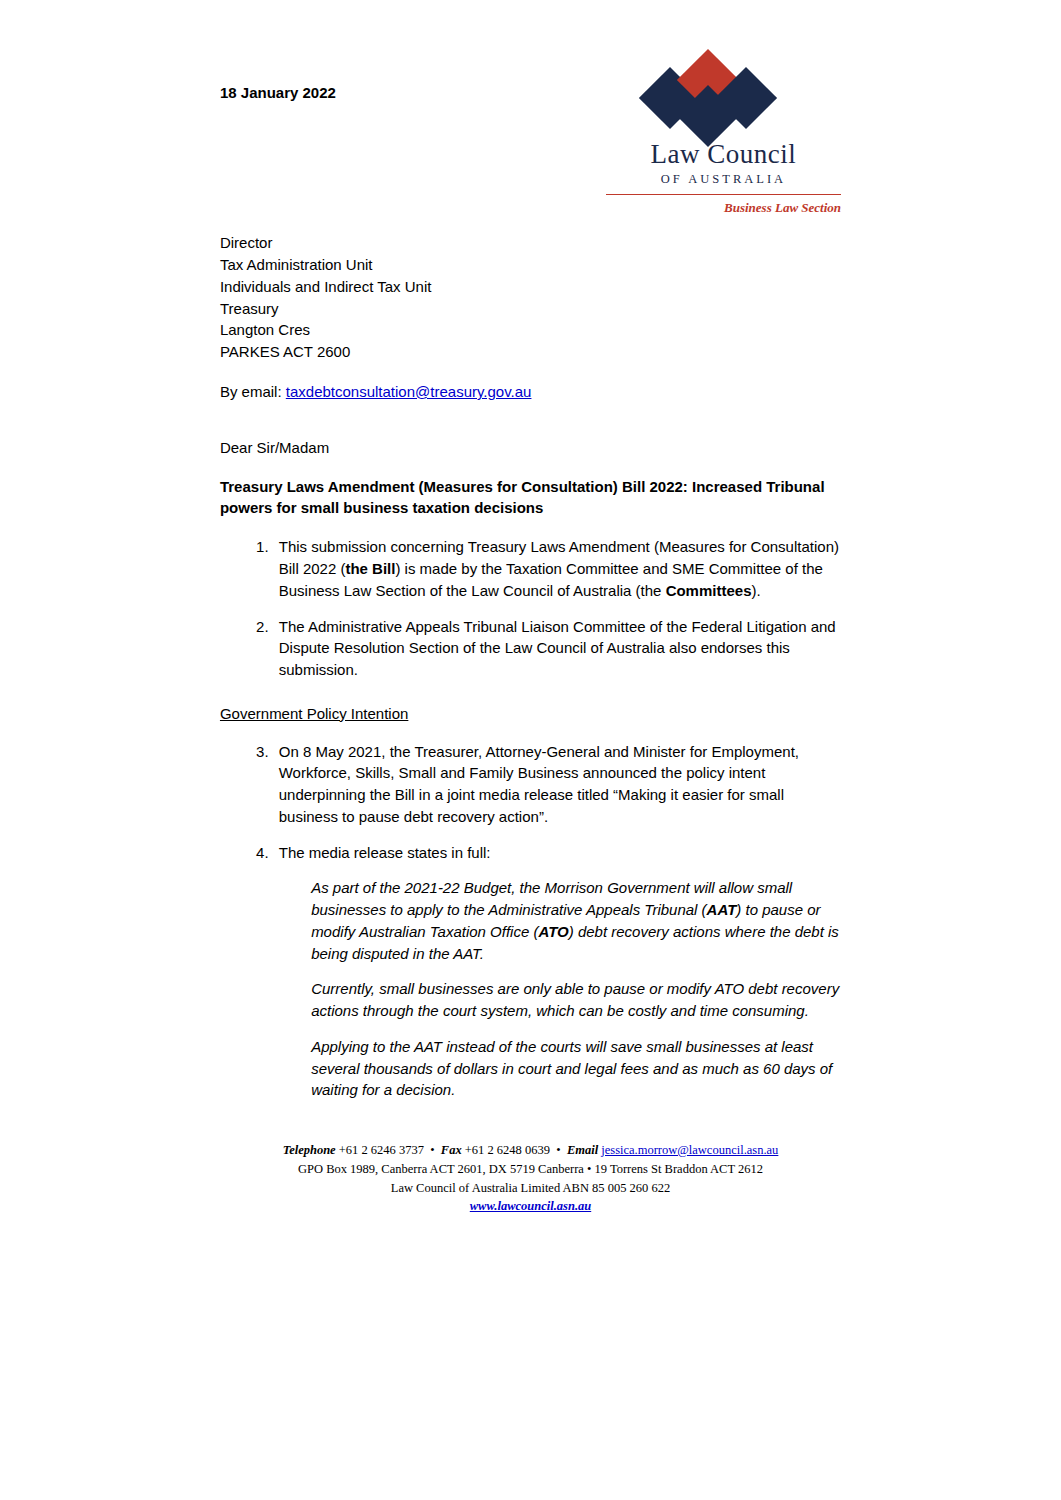Law Council
OF AUSTRALIA
Business Law Section
18 January 2022
Director
Tax Administration Unit
Individuals and Indirect Tax Unit
Treasury
Langton Cres
PARKES ACT 2600
By email: taxdebtconsultation@treasury.gov.au
Dear Sir/Madam
Treasury Laws Amendment (Measures for Consultation) Bill 2022: Increased Tribunal powers for small business taxation decisions
This submission concerning Treasury Laws Amendment (Measures for Consultation) Bill 2022 (the Bill) is made by the Taxation Committee and SME Committee of the Business Law Section of the Law Council of Australia (the Committees).
The Administrative Appeals Tribunal Liaison Committee of the Federal Litigation and Dispute Resolution Section of the Law Council of Australia also endorses this submission.
Government Policy Intention
On 8 May 2021, the Treasurer, Attorney-General and Minister for Employment, Workforce, Skills, Small and Family Business announced the policy intent underpinning the Bill in a joint media release titled “Making it easier for small business to pause debt recovery action”.
The media release states in full:
As part of the 2021-22 Budget, the Morrison Government will allow small businesses to apply to the Administrative Appeals Tribunal (AAT) to pause or modify Australian Taxation Office (ATO) debt recovery actions where the debt is being disputed in the AAT.
Currently, small businesses are only able to pause or modify ATO debt recovery actions through the court system, which can be costly and time consuming.
Applying to the AAT instead of the courts will save small businesses at least several thousands of dollars in court and legal fees and as much as 60 days of waiting for a decision.
Telephone +61 2 6246 3737 • Fax +61 2 6248 0639 • Email jessica.morrow@lawcouncil.asn.au
GPO Box 1989, Canberra ACT 2601, DX 5719 Canberra • 19 Torrens St Braddon ACT 2612
Law Council of Australia Limited ABN 85 005 260 622
www.lawcouncil.asn.au